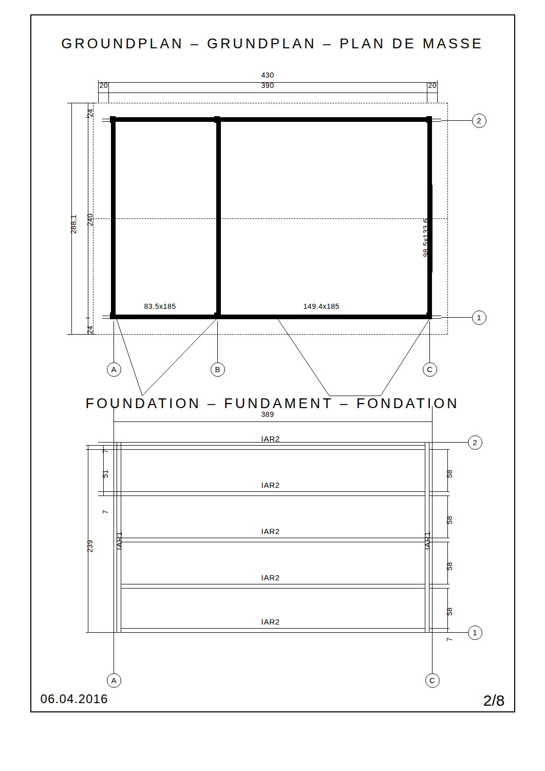GROUNDPLAN – GRUNDPLAN – PLAN DE MASSE
FOUNDATION – FUNDAMENT – FONDATION
GROUNDPLAN
430
390
20
20
2
1
A
B
C
288,1
240
24
24
98.5x133.6
83.5x185
149.4x185
FOUNDATION
389
A
C
2
1
IAR1
IAR1
IAR2
IAR2
IAR2
IAR2
IAR2
7
51
7
239
58
58
58
58
7
06.04.2016
2/8